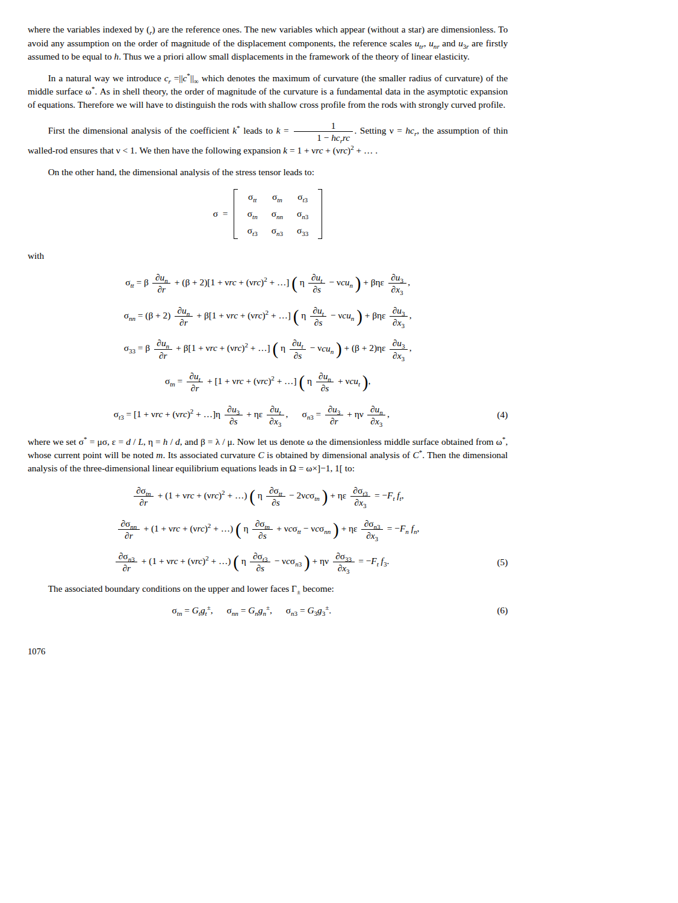where the variables indexed by (r) are the reference ones. The new variables which appear (without a star) are dimensionless. To avoid any assumption on the order of magnitude of the displacement components, the reference scales utr, unr and u3r are firstly assumed to be equal to h. Thus we a priori allow small displacements in the framework of the theory of linear elasticity.
In a natural way we introduce cr =||c*||∞ which denotes the maximum of curvature (the smaller radius of curvature) of the middle surface ω*. As in shell theory, the order of magnitude of the curvature is a fundamental data in the asymptotic expansion of equations. Therefore we will have to distinguish the rods with shallow cross profile from the rods with strongly curved profile.
First the dimensional analysis of the coefficient k* leads to k = 11 − hcrrc. Setting ν = hcr, the assumption of thin walled-rod ensures that ν < 1. We then have the following expansion k = 1 + νrc + (νrc)2 + … .
On the other hand, the dimensional analysis of the stress tensor leads to:
σ =
| σ tt | σ tn | σ t 3 |
| σ tn | σ nn | σ n 3 |
| σ t 3 | σ n 3 | σ 33 |
with
σtt = β ∂un∂r + (β + 2)[1 + νrc + (νrc)2 + …] ( η ∂ut∂s − νcun ) + βηε ∂u3∂x3,
σnn = (β + 2) ∂un∂r + β[1 + νrc + (νrc)2 + …] ( η ∂ut∂s − νcun ) + βηε ∂u3∂x3,
σ33 = β ∂un∂r + β[1 + νrc + (νrc)2 + …] ( η ∂ut∂s − νcun ) + (β + 2)ηε ∂u3∂x3,
σtn = ∂ut∂r + [1 + νrc + (νrc)2 + …] ( η ∂un∂s + νcut ),
σt3 = [1 + νrc + (νrc)2 + …]η ∂u3∂s + ηε ∂ut∂x3, σn3 = ∂u3∂r + ην ∂un∂x3,
(4)
where we set σ* = μσ, ε = d / L, η = h / d, and β = λ / μ. Now let us denote ω the dimensionless middle surface obtained from ω*, whose current point will be noted m. Its associated curvature C is obtained by dimensional analysis of C*. Then the dimensional analysis of the three-dimensional linear equilibrium equations leads in Ω = ω×]−1, 1[ to:
∂σtn∂r + (1 + νrc + (νrc)2 + …) ( η ∂σtt∂s − 2νcσtn ) + ηε ∂σt3∂x3 = −Ft ft,
∂σnn∂r + (1 + νrc + (νrc)2 + …) ( η ∂σtn∂s + νcσtt − νcσnn ) + ηε ∂σn3∂x3 = −Fn fn,
∂σn3∂r + (1 + νrc + (νrc)2 + …) ( η ∂σt3∂s − νcσn3 ) + ην ∂σ33∂x3 = −Ft f3.
(5)
The associated boundary conditions on the upper and lower faces Γ± become:
σtn = Gtgt±, σnn = Gngn±, σn3 = G3g3±.
(6)
1076